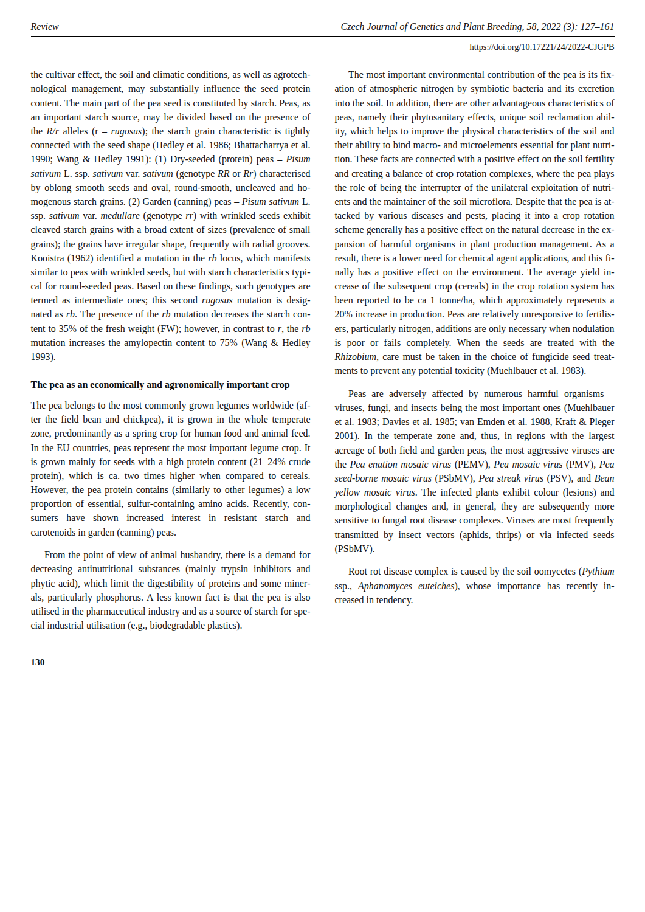Review Czech Journal of Genetics and Plant Breeding, 58, 2022 (3): 127–161
https://doi.org/10.17221/24/2022-CJGPB
the cultivar effect, the soil and climatic conditions, as well as agrotechnological management, may substantially influence the seed protein content. The main part of the pea seed is constituted by starch. Peas, as an important starch source, may be divided based on the presence of the R/r alleles (r – rugosus); the starch grain characteristic is tightly connected with the seed shape (Hedley et al. 1986; Bhattacharrya et al. 1990; Wang & Hedley 1991): (1) Dry-seeded (protein) peas – Pisum sativum L. ssp. sativum var. sativum (genotype RR or Rr) characterised by oblong smooth seeds and oval, round-smooth, uncleaved and homogenous starch grains. (2) Garden (canning) peas – Pisum sativum L. ssp. sativum var. medullare (genotype rr) with wrinkled seeds exhibit cleaved starch grains with a broad extent of sizes (prevalence of small grains); the grains have irregular shape, frequently with radial grooves. Kooistra (1962) identified a mutation in the rb locus, which manifests similar to peas with wrinkled seeds, but with starch characteristics typical for round-seeded peas. Based on these findings, such genotypes are termed as intermediate ones; this second rugosus mutation is designated as rb. The presence of the rb mutation decreases the starch content to 35% of the fresh weight (FW); however, in contrast to r, the rb mutation increases the amylopectin content to 75% (Wang & Hedley 1993).
The pea as an economically and agronomically important crop
The pea belongs to the most commonly grown legumes worldwide (after the field bean and chickpea), it is grown in the whole temperate zone, predominantly as a spring crop for human food and animal feed. In the EU countries, peas represent the most important legume crop. It is grown mainly for seeds with a high protein content (21–24% crude protein), which is ca. two times higher when compared to cereals. However, the pea protein contains (similarly to other legumes) a low proportion of essential, sulfur-containing amino acids. Recently, consumers have shown increased interest in resistant starch and carotenoids in garden (canning) peas.
From the point of view of animal husbandry, there is a demand for decreasing antinutritional substances (mainly trypsin inhibitors and phytic acid), which limit the digestibility of proteins and some minerals, particularly phosphorus. A less known fact is that the pea is also utilised in the pharmaceutical industry and as a source of starch for special industrial utilisation (e.g., biodegradable plastics).
The most important environmental contribution of the pea is its fixation of atmospheric nitrogen by symbiotic bacteria and its excretion into the soil. In addition, there are other advantageous characteristics of peas, namely their phytosanitary effects, unique soil reclamation ability, which helps to improve the physical characteristics of the soil and their ability to bind macro- and microelements essential for plant nutrition. These facts are connected with a positive effect on the soil fertility and creating a balance of crop rotation complexes, where the pea plays the role of being the interrupter of the unilateral exploitation of nutrients and the maintainer of the soil microflora. Despite that the pea is attacked by various diseases and pests, placing it into a crop rotation scheme generally has a positive effect on the natural decrease in the expansion of harmful organisms in plant production management. As a result, there is a lower need for chemical agent applications, and this finally has a positive effect on the environment. The average yield increase of the subsequent crop (cereals) in the crop rotation system has been reported to be ca 1 tonne/ha, which approximately represents a 20% increase in production. Peas are relatively unresponsive to fertilisers, particularly nitrogen, additions are only necessary when nodulation is poor or fails completely. When the seeds are treated with the Rhizobium, care must be taken in the choice of fungicide seed treatments to prevent any potential toxicity (Muehlbauer et al. 1983).
Peas are adversely affected by numerous harmful organisms – viruses, fungi, and insects being the most important ones (Muehlbauer et al. 1983; Davies et al. 1985; van Emden et al. 1988, Kraft & Pleger 2001). In the temperate zone and, thus, in regions with the largest acreage of both field and garden peas, the most aggressive viruses are the Pea enation mosaic virus (PEMV), Pea mosaic virus (PMV), Pea seed-borne mosaic virus (PSbMV), Pea streak virus (PSV), and Bean yellow mosaic virus. The infected plants exhibit colour (lesions) and morphological changes and, in general, they are subsequently more sensitive to fungal root disease complexes. Viruses are most frequently transmitted by insect vectors (aphids, thrips) or via infected seeds (PSbMV).
Root rot disease complex is caused by the soil oomycetes (Pythium ssp., Aphanomyces euteiches), whose importance has recently increased in tendency.
130